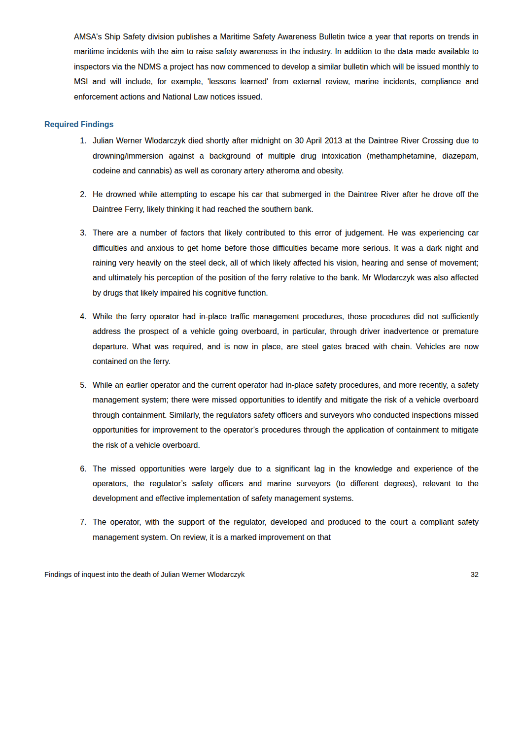AMSA's Ship Safety division publishes a Maritime Safety Awareness Bulletin twice a year that reports on trends in maritime incidents with the aim to raise safety awareness in the industry. In addition to the data made available to inspectors via the NDMS a project has now commenced to develop a similar bulletin which will be issued monthly to MSI and will include, for example, 'lessons learned' from external review, marine incidents, compliance and enforcement actions and National Law notices issued.
Required Findings
Julian Werner Wlodarczyk died shortly after midnight on 30 April 2013 at the Daintree River Crossing due to drowning/immersion against a background of multiple drug intoxication (methamphetamine, diazepam, codeine and cannabis) as well as coronary artery atheroma and obesity.
He drowned while attempting to escape his car that submerged in the Daintree River after he drove off the Daintree Ferry, likely thinking it had reached the southern bank.
There are a number of factors that likely contributed to this error of judgement. He was experiencing car difficulties and anxious to get home before those difficulties became more serious. It was a dark night and raining very heavily on the steel deck, all of which likely affected his vision, hearing and sense of movement; and ultimately his perception of the position of the ferry relative to the bank. Mr Wlodarczyk was also affected by drugs that likely impaired his cognitive function.
While the ferry operator had in-place traffic management procedures, those procedures did not sufficiently address the prospect of a vehicle going overboard, in particular, through driver inadvertence or premature departure. What was required, and is now in place, are steel gates braced with chain. Vehicles are now contained on the ferry.
While an earlier operator and the current operator had in-place safety procedures, and more recently, a safety management system; there were missed opportunities to identify and mitigate the risk of a vehicle overboard through containment. Similarly, the regulators safety officers and surveyors who conducted inspections missed opportunities for improvement to the operator’s procedures through the application of containment to mitigate the risk of a vehicle overboard.
The missed opportunities were largely due to a significant lag in the knowledge and experience of the operators, the regulator’s safety officers and marine surveyors (to different degrees), relevant to the development and effective implementation of safety management systems.
The operator, with the support of the regulator, developed and produced to the court a compliant safety management system. On review, it is a marked improvement on that
Findings of inquest into the death of Julian Werner Wlodarczyk 32